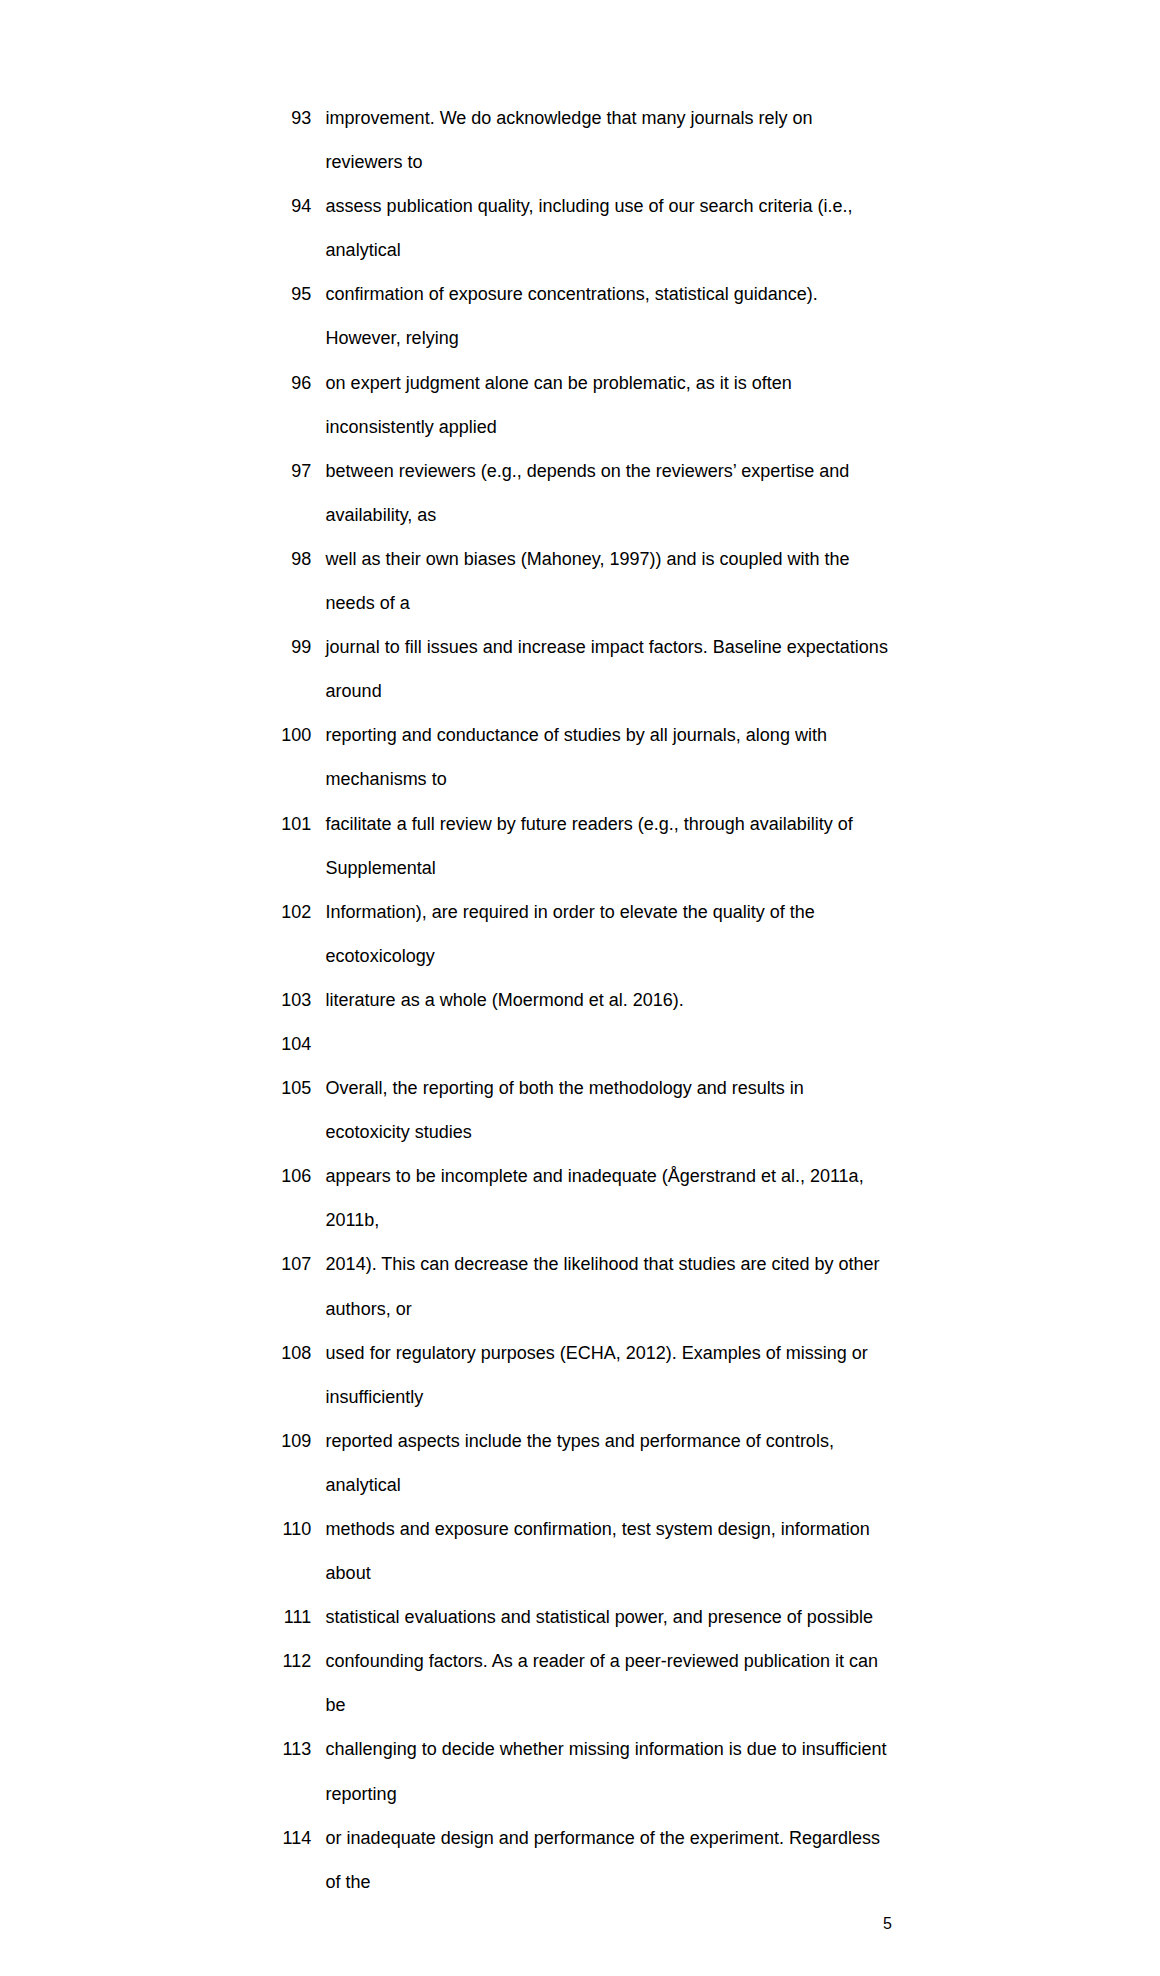improvement. We do acknowledge that many journals rely on reviewers to
assess publication quality, including use of our search criteria (i.e., analytical
confirmation of exposure concentrations, statistical guidance). However, relying
on expert judgment alone can be problematic, as it is often inconsistently applied
between reviewers (e.g., depends on the reviewers’ expertise and availability, as
well as their own biases (Mahoney, 1997)) and is coupled with the needs of a
journal to fill issues and increase impact factors. Baseline expectations around
reporting and conductance of studies by all journals, along with mechanisms to
facilitate a full review by future readers (e.g., through availability of Supplemental
Information), are required in order to elevate the quality of the ecotoxicology
literature as a whole (Moermond et al. 2016).
Overall, the reporting of both the methodology and results in ecotoxicity studies
appears to be incomplete and inadequate (Ågerstrand et al., 2011a, 2011b,
2014). This can decrease the likelihood that studies are cited by other authors, or
used for regulatory purposes (ECHA, 2012). Examples of missing or insufficiently
reported aspects include the types and performance of controls, analytical
methods and exposure confirmation, test system design, information about
statistical evaluations and statistical power, and presence of possible
confounding factors. As a reader of a peer-reviewed publication it can be
challenging to decide whether missing information is due to insufficient reporting
or inadequate design and performance of the experiment. Regardless of the
5